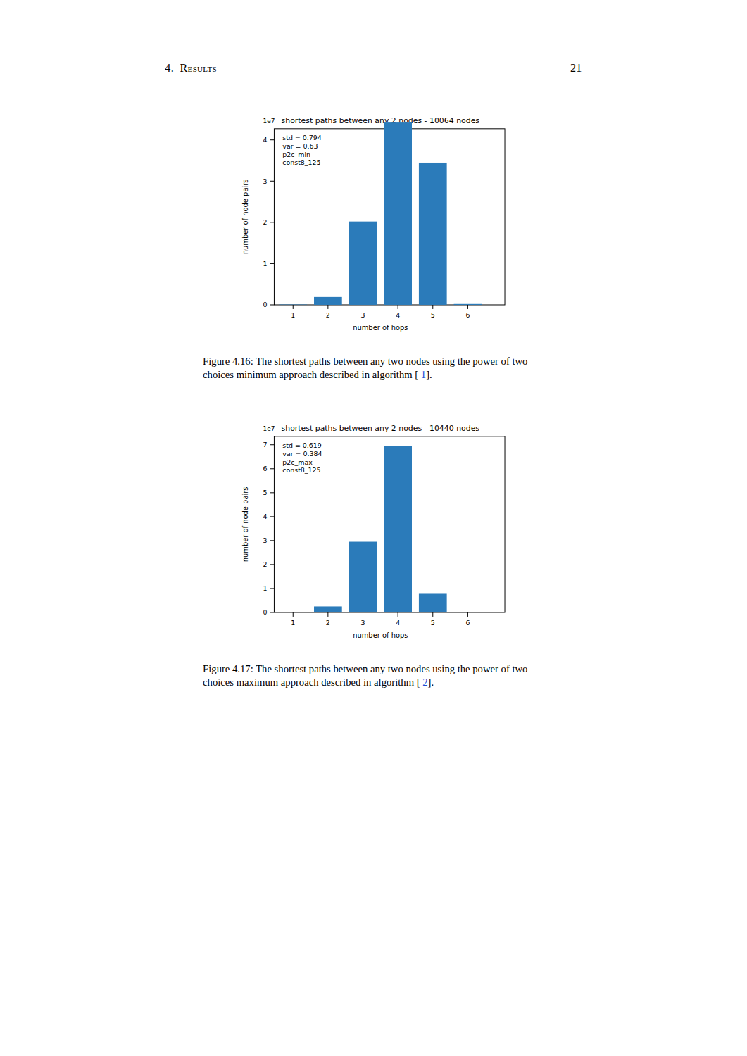4. Results 21
shortest paths between any 2 nodes - 10064 nodes 1e7 0 1 2 3 4 number of node pairs 1 2 3 4 5 6 number of hops std = 0.794 var = 0.63 p2c_min const8_125
Figure 4.16: The shortest paths between any two nodes using the power of two choices minimum approach described in algorithm [ 1].
shortest paths between any 2 nodes - 10440 nodes 1e7 0 1 2 3 4 5 6 7 number of node pairs 1 2 3 4 5 6 number of hops std = 0.619 var = 0.384 p2c_max const8_125
Figure 4.17: The shortest paths between any two nodes using the power of two choices maximum approach described in algorithm [ 2].